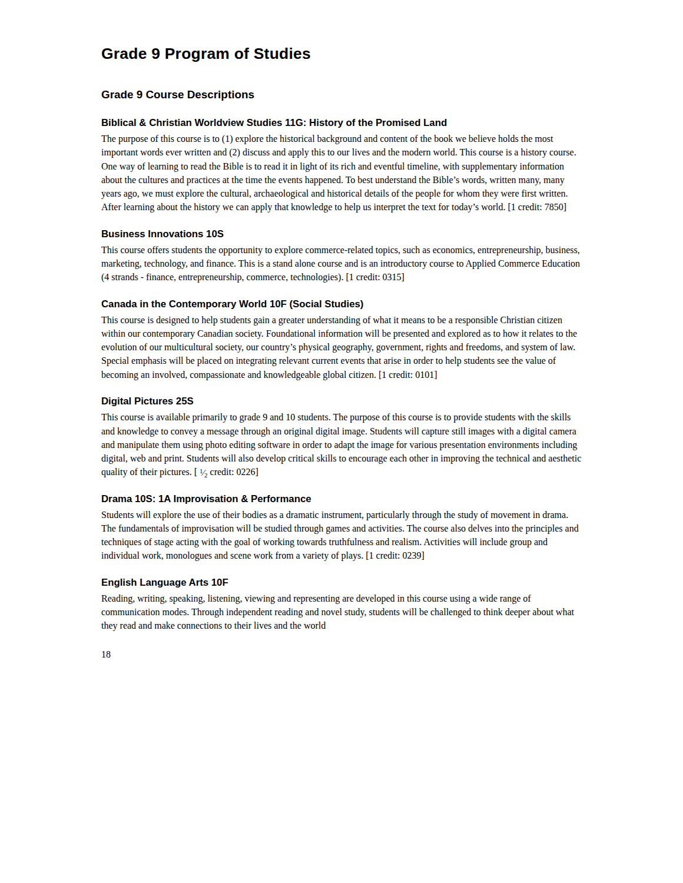Grade 9 Program of Studies
Grade 9 Course Descriptions
Biblical & Christian Worldview Studies 11G: History of the Promised Land
The purpose of this course is to (1) explore the historical background and content of the book we believe holds the most important words ever written and (2) discuss and apply this to our lives and the modern world. This course is a history course. One way of learning to read the Bible is to read it in light of its rich and eventful timeline, with supplementary information about the cultures and practices at the time the events happened. To best understand the Bible’s words, written many, many years ago, we must explore the cultural, archaeological and historical details of the people for whom they were first written. After learning about the history we can apply that knowledge to help us interpret the text for today’s world. [1 credit: 7850]
Business Innovations 10S
This course offers students the opportunity to explore commerce-related topics, such as economics, entrepreneurship, business, marketing, technology, and finance. This is a stand alone course and is an introductory course to Applied Commerce Education (4 strands - finance, entrepreneurship, commerce, technologies). [1 credit: 0315]
Canada in the Contemporary World 10F (Social Studies)
This course is designed to help students gain a greater understanding of what it means to be a responsible Christian citizen within our contemporary Canadian society. Foundational information will be presented and explored as to how it relates to the evolution of our multicultural society, our country’s physical geography, government, rights and freedoms, and system of law. Special emphasis will be placed on integrating relevant current events that arise in order to help students see the value of becoming an involved, compassionate and knowledgeable global citizen. [1 credit: 0101]
Digital Pictures 25S
This course is available primarily to grade 9 and 10 students. The purpose of this course is to provide students with the skills and knowledge to convey a message through an original digital image. Students will capture still images with a digital camera and manipulate them using photo editing software in order to adapt the image for various presentation environments including digital, web and print. Students will also develop critical skills to encourage each other in improving the technical and aesthetic quality of their pictures. [ 1⁄2 credit: 0226]
Drama 10S: 1A Improvisation & Performance
Students will explore the use of their bodies as a dramatic instrument, particularly through the study of movement in drama. The fundamentals of improvisation will be studied through games and activities. The course also delves into the principles and techniques of stage acting with the goal of working towards truthfulness and realism. Activities will include group and individual work, monologues and scene work from a variety of plays. [1 credit: 0239]
English Language Arts 10F
Reading, writing, speaking, listening, viewing and representing are developed in this course using a wide range of communication modes. Through independent reading and novel study, students will be challenged to think deeper about what they read and make connections to their lives and the world
18